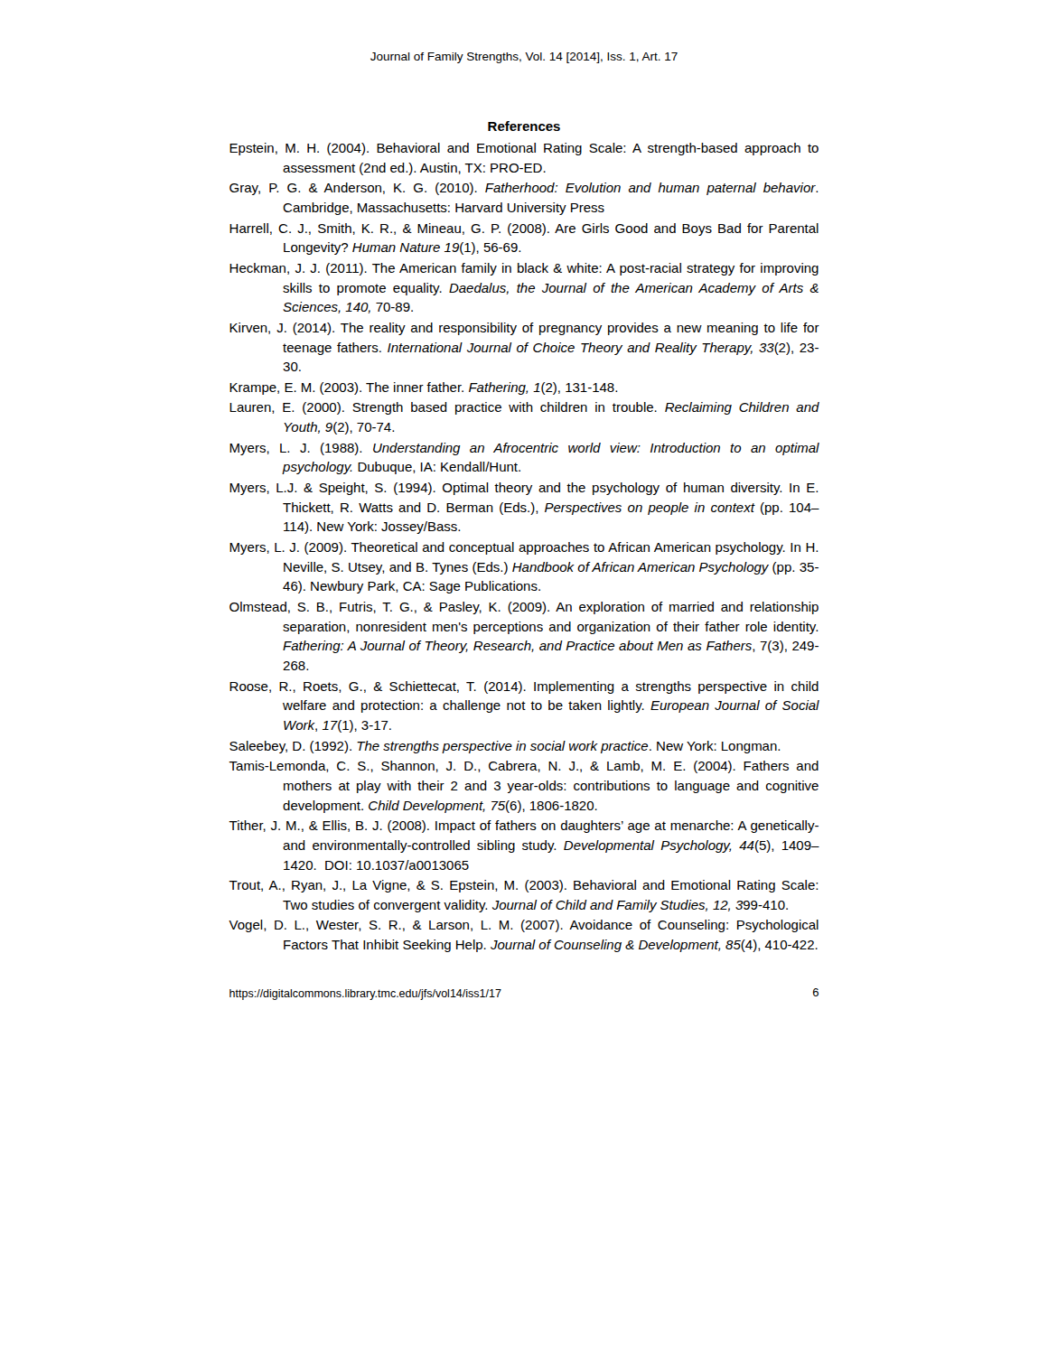Journal of Family Strengths, Vol. 14 [2014], Iss. 1, Art. 17
References
Epstein, M. H. (2004). Behavioral and Emotional Rating Scale: A strength-based approach to assessment (2nd ed.). Austin, TX: PRO-ED.
Gray, P. G. & Anderson, K. G. (2010). Fatherhood: Evolution and human paternal behavior. Cambridge, Massachusetts: Harvard University Press
Harrell, C. J., Smith, K. R., & Mineau, G. P. (2008). Are Girls Good and Boys Bad for Parental Longevity? Human Nature 19(1), 56-69.
Heckman, J. J. (2011). The American family in black & white: A post-racial strategy for improving skills to promote equality. Daedalus, the Journal of the American Academy of Arts & Sciences, 140, 70-89.
Kirven, J. (2014). The reality and responsibility of pregnancy provides a new meaning to life for teenage fathers. International Journal of Choice Theory and Reality Therapy, 33(2), 23-30.
Krampe, E. M. (2003). The inner father. Fathering, 1(2), 131-148.
Lauren, E. (2000). Strength based practice with children in trouble. Reclaiming Children and Youth, 9(2), 70-74.
Myers, L. J. (1988). Understanding an Afrocentric world view: Introduction to an optimal psychology. Dubuque, IA: Kendall/Hunt.
Myers, L.J. & Speight, S. (1994). Optimal theory and the psychology of human diversity. In E. Thickett, R. Watts and D. Berman (Eds.), Perspectives on people in context (pp. 104–114). New York: Jossey/Bass.
Myers, L. J. (2009). Theoretical and conceptual approaches to African American psychology. In H. Neville, S. Utsey, and B. Tynes (Eds.) Handbook of African American Psychology (pp. 35-46). Newbury Park, CA: Sage Publications.
Olmstead, S. B., Futris, T. G., & Pasley, K. (2009). An exploration of married and relationship separation, nonresident men's perceptions and organization of their father role identity. Fathering: A Journal of Theory, Research, and Practice about Men as Fathers, 7(3), 249-268.
Roose, R., Roets, G., & Schiettecat, T. (2014). Implementing a strengths perspective in child welfare and protection: a challenge not to be taken lightly. European Journal of Social Work, 17(1), 3-17.
Saleebey, D. (1992). The strengths perspective in social work practice. New York: Longman.
Tamis-Lemonda, C. S., Shannon, J. D., Cabrera, N. J., & Lamb, M. E. (2004). Fathers and mothers at play with their 2 and 3 year-olds: contributions to language and cognitive development. Child Development, 75(6), 1806-1820.
Tither, J. M., & Ellis, B. J. (2008). Impact of fathers on daughters’ age at menarche: A genetically- and environmentally-controlled sibling study. Developmental Psychology, 44(5), 1409–1420. DOI: 10.1037/a0013065
Trout, A., Ryan, J., La Vigne, & S. Epstein, M. (2003). Behavioral and Emotional Rating Scale: Two studies of convergent validity. Journal of Child and Family Studies, 12, 399-410.
Vogel, D. L., Wester, S. R., & Larson, L. M. (2007). Avoidance of Counseling: Psychological Factors That Inhibit Seeking Help. Journal of Counseling & Development, 85(4), 410-422.
https://digitalcommons.library.tmc.edu/jfs/vol14/iss1/17 6